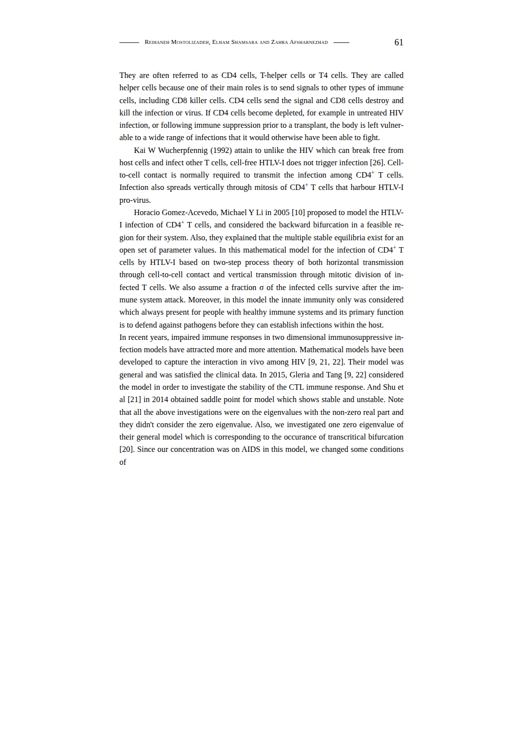Reihaneh Mostolizadeh, Elham Shamsara and Zahra Afsharnezhad 61
They are often referred to as CD4 cells, T-helper cells or T4 cells. They are called helper cells because one of their main roles is to send signals to other types of immune cells, including CD8 killer cells. CD4 cells send the signal and CD8 cells destroy and kill the infection or virus. If CD4 cells become depleted, for example in untreated HIV infection, or following immune suppression prior to a transplant, the body is left vulnerable to a wide range of infections that it would otherwise have been able to fight.
Kai W Wucherpfennig (1992) attain to unlike the HIV which can break free from host cells and infect other T cells, cell-free HTLV-I does not trigger infection [26]. Cell-to-cell contact is normally required to transmit the infection among CD4+ T cells. Infection also spreads vertically through mitosis of CD4+ T cells that harbour HTLV-I pro-virus.
Horacio Gomez-Acevedo, Michael Y Li in 2005 [10] proposed to model the HTLV-I infection of CD4+ T cells, and considered the backward bifurcation in a feasible region for their system. Also, they explained that the multiple stable equilibria exist for an open set of parameter values. In this mathematical model for the infection of CD4+ T cells by HTLV-I based on two-step process theory of both horizontal transmission through cell-to-cell contact and vertical transmission through mitotic division of infected T cells. We also assume a fraction σ of the infected cells survive after the immune system attack. Moreover, in this model the innate immunity only was considered which always present for people with healthy immune systems and its primary function is to defend against pathogens before they can establish infections within the host.
In recent years, impaired immune responses in two dimensional immunosuppressive infection models have attracted more and more attention. Mathematical models have been developed to capture the interaction in vivo among HIV [9, 21, 22]. Their model was general and was satisfied the clinical data. In 2015, Gleria and Tang [9, 22] considered the model in order to investigate the stability of the CTL immune response. And Shu et al [21] in 2014 obtained saddle point for model which shows stable and unstable. Note that all the above investigations were on the eigenvalues with the non-zero real part and they didn't consider the zero eigenvalue. Also, we investigated one zero eigenvalue of their general model which is corresponding to the occurance of transcritical bifurcation [20]. Since our concentration was on AIDS in this model, we changed some conditions of